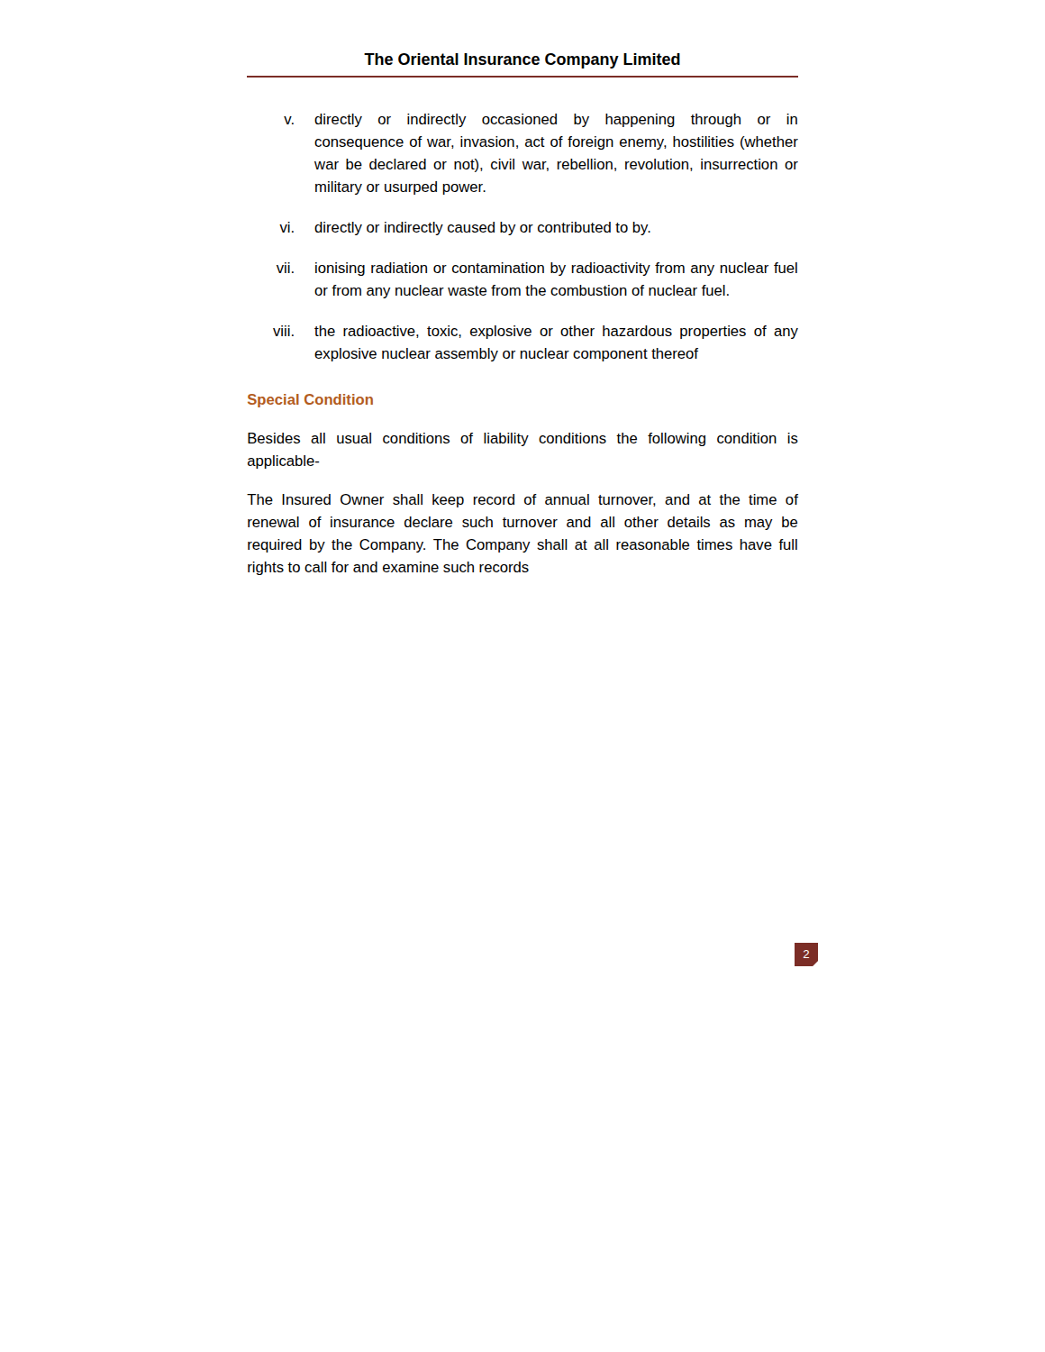The Oriental Insurance Company Limited
v. directly or indirectly occasioned by happening through or in consequence of war, invasion, act of foreign enemy, hostilities (whether war be declared or not), civil war, rebellion, revolution, insurrection or military or usurped power.
vi. directly or indirectly caused by or contributed to by.
vii. ionising radiation or contamination by radioactivity from any nuclear fuel or from any nuclear waste from the combustion of nuclear fuel.
viii. the radioactive, toxic, explosive or other hazardous properties of any explosive nuclear assembly or nuclear component thereof
Special Condition
Besides all usual conditions of liability conditions the following condition is applicable-
The Insured Owner shall keep record of annual turnover, and at the time of renewal of insurance declare such turnover and all other details as may be required by the Company. The Company shall at all reasonable times have full rights to call for and examine such records
2